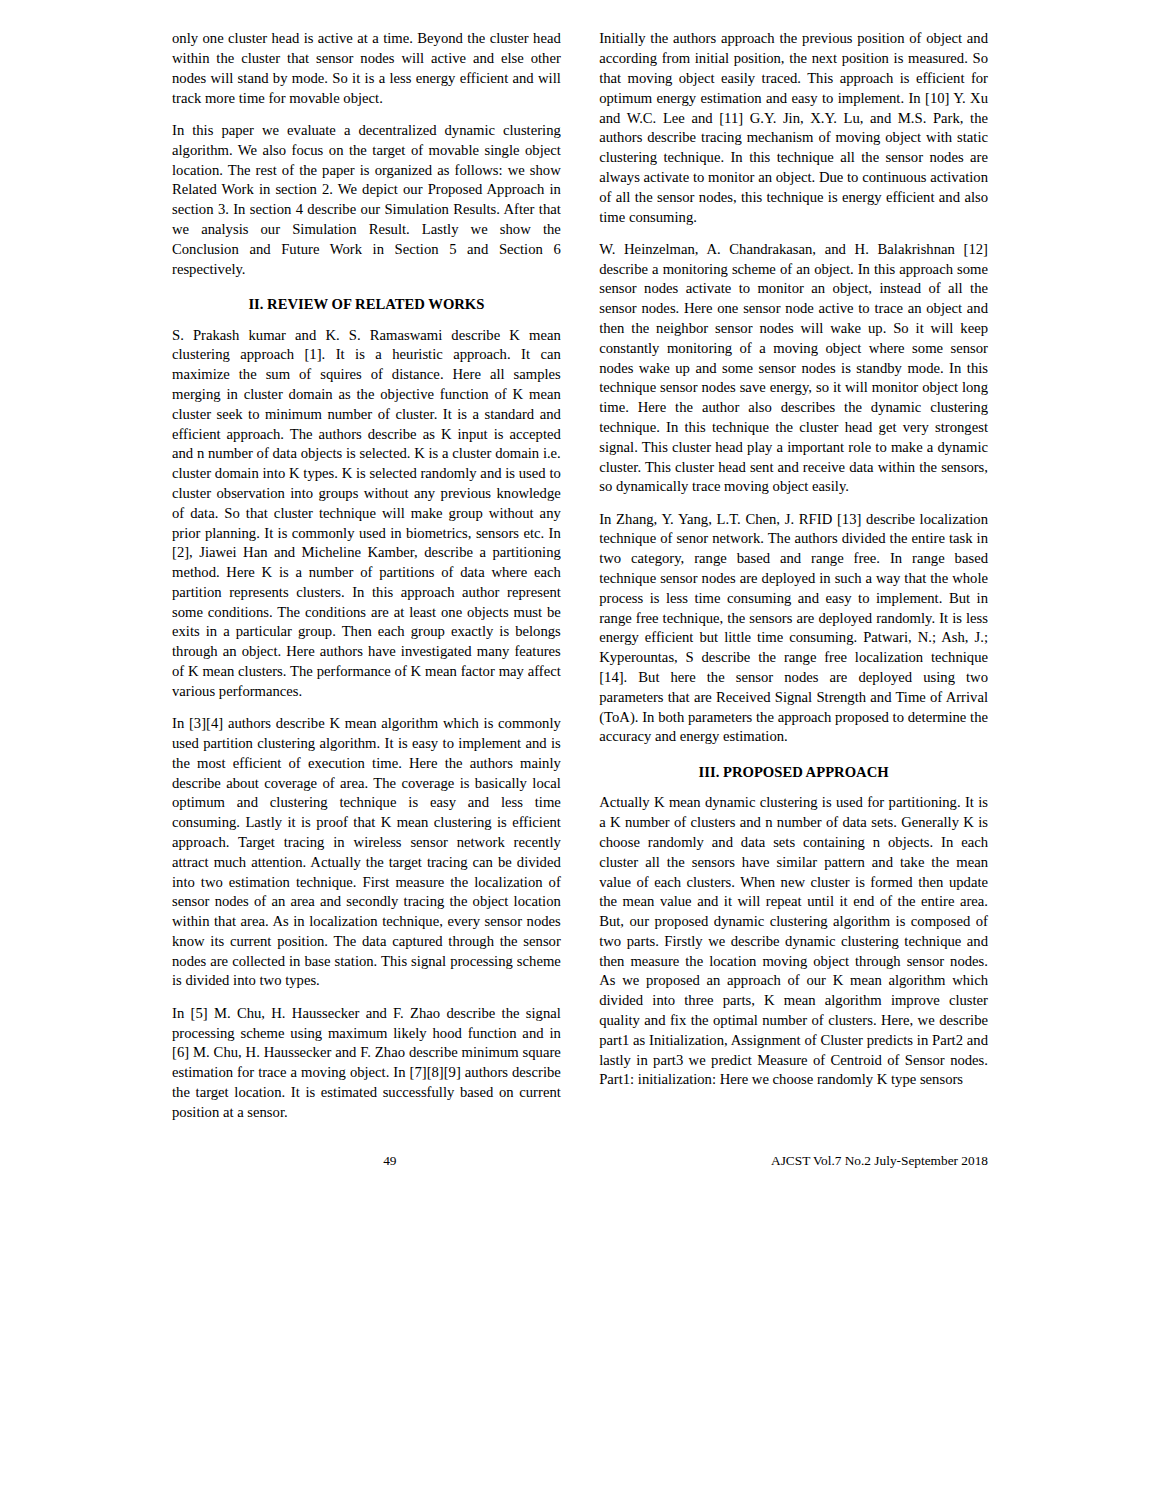only one cluster head is active at a time. Beyond the cluster head within the cluster that sensor nodes will active and else other nodes will stand by mode. So it is a less energy efficient and will track more time for movable object.
In this paper we evaluate a decentralized dynamic clustering algorithm. We also focus on the target of movable single object location. The rest of the paper is organized as follows: we show Related Work in section 2. We depict our Proposed Approach in section 3. In section 4 describe our Simulation Results. After that we analysis our Simulation Result. Lastly we show the Conclusion and Future Work in Section 5 and Section 6 respectively.
II. Review of Related Works
S. Prakash kumar and K. S. Ramaswami describe K mean clustering approach [1]. It is a heuristic approach. It can maximize the sum of squires of distance. Here all samples merging in cluster domain as the objective function of K mean cluster seek to minimum number of cluster. It is a standard and efficient approach. The authors describe as K input is accepted and n number of data objects is selected. K is a cluster domain i.e. cluster domain into K types. K is selected randomly and is used to cluster observation into groups without any previous knowledge of data. So that cluster technique will make group without any prior planning. It is commonly used in biometrics, sensors etc. In [2], Jiawei Han and Micheline Kamber, describe a partitioning method. Here K is a number of partitions of data where each partition represents clusters. In this approach author represent some conditions. The conditions are at least one objects must be exits in a particular group. Then each group exactly is belongs through an object. Here authors have investigated many features of K mean clusters. The performance of K mean factor may affect various performances.
In [3][4] authors describe K mean algorithm which is commonly used partition clustering algorithm. It is easy to implement and is the most efficient of execution time. Here the authors mainly describe about coverage of area. The coverage is basically local optimum and clustering technique is easy and less time consuming. Lastly it is proof that K mean clustering is efficient approach. Target tracing in wireless sensor network recently attract much attention. Actually the target tracing can be divided into two estimation technique. First measure the localization of sensor nodes of an area and secondly tracing the object location within that area. As in localization technique, every sensor nodes know its current position. The data captured through the sensor nodes are collected in base station. This signal processing scheme is divided into two types.
In [5] M. Chu, H. Haussecker and F. Zhao describe the signal processing scheme using maximum likely hood function and in [6] M. Chu, H. Haussecker and F. Zhao describe minimum square estimation for trace a moving object. In [7][8][9] authors describe the target location. It is estimated successfully based on current position at a sensor.
Initially the authors approach the previous position of object and according from initial position, the next position is measured. So that moving object easily traced. This approach is efficient for optimum energy estimation and easy to implement. In [10] Y. Xu and W.C. Lee and [11] G.Y. Jin, X.Y. Lu, and M.S. Park, the authors describe tracing mechanism of moving object with static clustering technique. In this technique all the sensor nodes are always activate to monitor an object. Due to continuous activation of all the sensor nodes, this technique is energy efficient and also time consuming.
W. Heinzelman, A. Chandrakasan, and H. Balakrishnan [12] describe a monitoring scheme of an object. In this approach some sensor nodes activate to monitor an object, instead of all the sensor nodes. Here one sensor node active to trace an object and then the neighbor sensor nodes will wake up. So it will keep constantly monitoring of a moving object where some sensor nodes wake up and some sensor nodes is standby mode. In this technique sensor nodes save energy, so it will monitor object long time. Here the author also describes the dynamic clustering technique. In this technique the cluster head get very strongest signal. This cluster head play a important role to make a dynamic cluster. This cluster head sent and receive data within the sensors, so dynamically trace moving object easily.
In Zhang, Y. Yang, L.T. Chen, J. RFID [13] describe localization technique of senor network. The authors divided the entire task in two category, range based and range free. In range based technique sensor nodes are deployed in such a way that the whole process is less time consuming and easy to implement. But in range free technique, the sensors are deployed randomly. It is less energy efficient but little time consuming. Patwari, N.; Ash, J.; Kyperountas, S describe the range free localization technique [14]. But here the sensor nodes are deployed using two parameters that are Received Signal Strength and Time of Arrival (ToA). In both parameters the approach proposed to determine the accuracy and energy estimation.
III. Proposed Approach
Actually K mean dynamic clustering is used for partitioning. It is a K number of clusters and n number of data sets. Generally K is choose randomly and data sets containing n objects. In each cluster all the sensors have similar pattern and take the mean value of each clusters. When new cluster is formed then update the mean value and it will repeat until it end of the entire area. But, our proposed dynamic clustering algorithm is composed of two parts. Firstly we describe dynamic clustering technique and then measure the location moving object through sensor nodes. As we proposed an approach of our K mean algorithm which divided into three parts, K mean algorithm improve cluster quality and fix the optimal number of clusters. Here, we describe part1 as Initialization, Assignment of Cluster predicts in Part2 and lastly in part3 we predict Measure of Centroid of Sensor nodes. Part1: initialization: Here we choose randomly K type sensors
49 AJCST Vol.7 No.2 July-September 2018